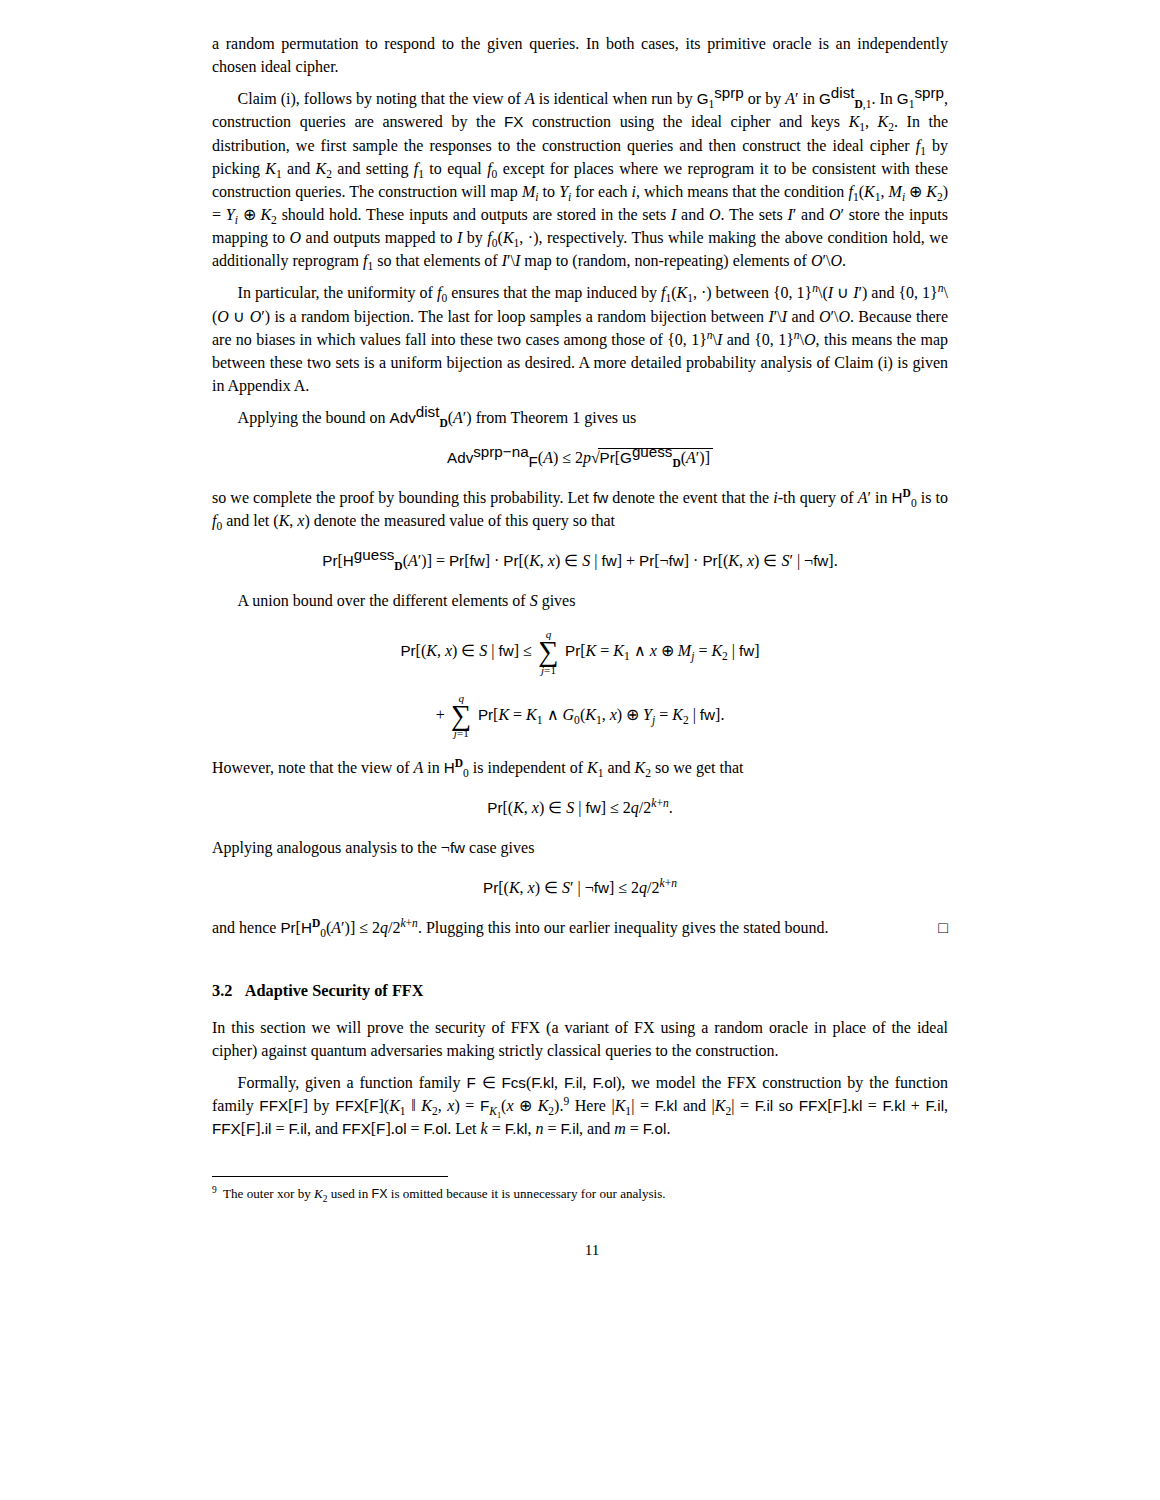a random permutation to respond to the given queries. In both cases, its primitive oracle is an independently chosen ideal cipher.
Claim (i), follows by noting that the view of A is identical when run by G1sprp or by A′ in GdistD,1. In G1sprp, construction queries are answered by the FX construction using the ideal cipher and keys K1, K2. In the distribution, we first sample the responses to the construction queries and then construct the ideal cipher f1 by picking K1 and K2 and setting f1 to equal f0 except for places where we reprogram it to be consistent with these construction queries. The construction will map Mi to Yi for each i, which means that the condition f1(K1, Mi ⊕ K2) = Yi ⊕ K2 should hold. These inputs and outputs are stored in the sets I and O. The sets I′ and O′ store the inputs mapping to O and outputs mapped to I by f0(K1, ·), respectively. Thus while making the above condition hold, we additionally reprogram f1 so that elements of I′\I map to (random, non-repeating) elements of O′\O.
In particular, the uniformity of f0 ensures that the map induced by f1(K1, ·) between {0, 1}n\(I ∪ I′) and {0, 1}n\(O ∪ O′) is a random bijection. The last for loop samples a random bijection between I′\I and O′\O. Because there are no biases in which values fall into these two cases among those of {0, 1}n\I and {0, 1}n\O, this means the map between these two sets is a uniform bijection as desired. A more detailed probability analysis of Claim (i) is given in Appendix A.
Applying the bound on AdvdistD(A′) from Theorem 1 gives us
Advsprp−naF(A) ≤ 2p√Pr[GguessD(A′)]
so we complete the proof by bounding this probability. Let fw denote the event that the i-th query of A′ in HD0 is to f0 and let (K, x) denote the measured value of this query so that
Pr[HguessD(A′)] = Pr[fw] · Pr[(K, x) ∈ S | fw] + Pr[¬fw] · Pr[(K, x) ∈ S′ | ¬fw].
A union bound over the different elements of S gives
Pr[(K, x) ∈ S | fw] ≤ q∑j=1 Pr[K = K1 ∧ x ⊕ Mj = K2 | fw]
+ q∑j=1 Pr[K = K1 ∧ G0(K1, x) ⊕ Yj = K2 | fw].
However, note that the view of A in HD0 is independent of K1 and K2 so we get that
Pr[(K, x) ∈ S | fw] ≤ 2q/2k+n.
Applying analogous analysis to the ¬fw case gives
Pr[(K, x) ∈ S′ | ¬fw] ≤ 2q/2k+n
and hence Pr[HD0(A′)] ≤ 2q/2k+n. Plugging this into our earlier inequality gives the stated bound. □
3.2 Adaptive Security of FFX
In this section we will prove the security of FFX (a variant of FX using a random oracle in place of the ideal cipher) against quantum adversaries making strictly classical queries to the construction.
Formally, given a function family F ∈ Fcs(F.kl, F.il, F.ol), we model the FFX construction by the function family FFX[F] by FFX[F](K1 ‖ K2, x) = FK1(x ⊕ K2).9 Here |K1| = F.kl and |K2| = F.il so FFX[F].kl = F.kl + F.il, FFX[F].il = F.il, and FFX[F].ol = F.ol. Let k = F.kl, n = F.il, and m = F.ol.
9 The outer xor by K2 used in FX is omitted because it is unnecessary for our analysis.
11